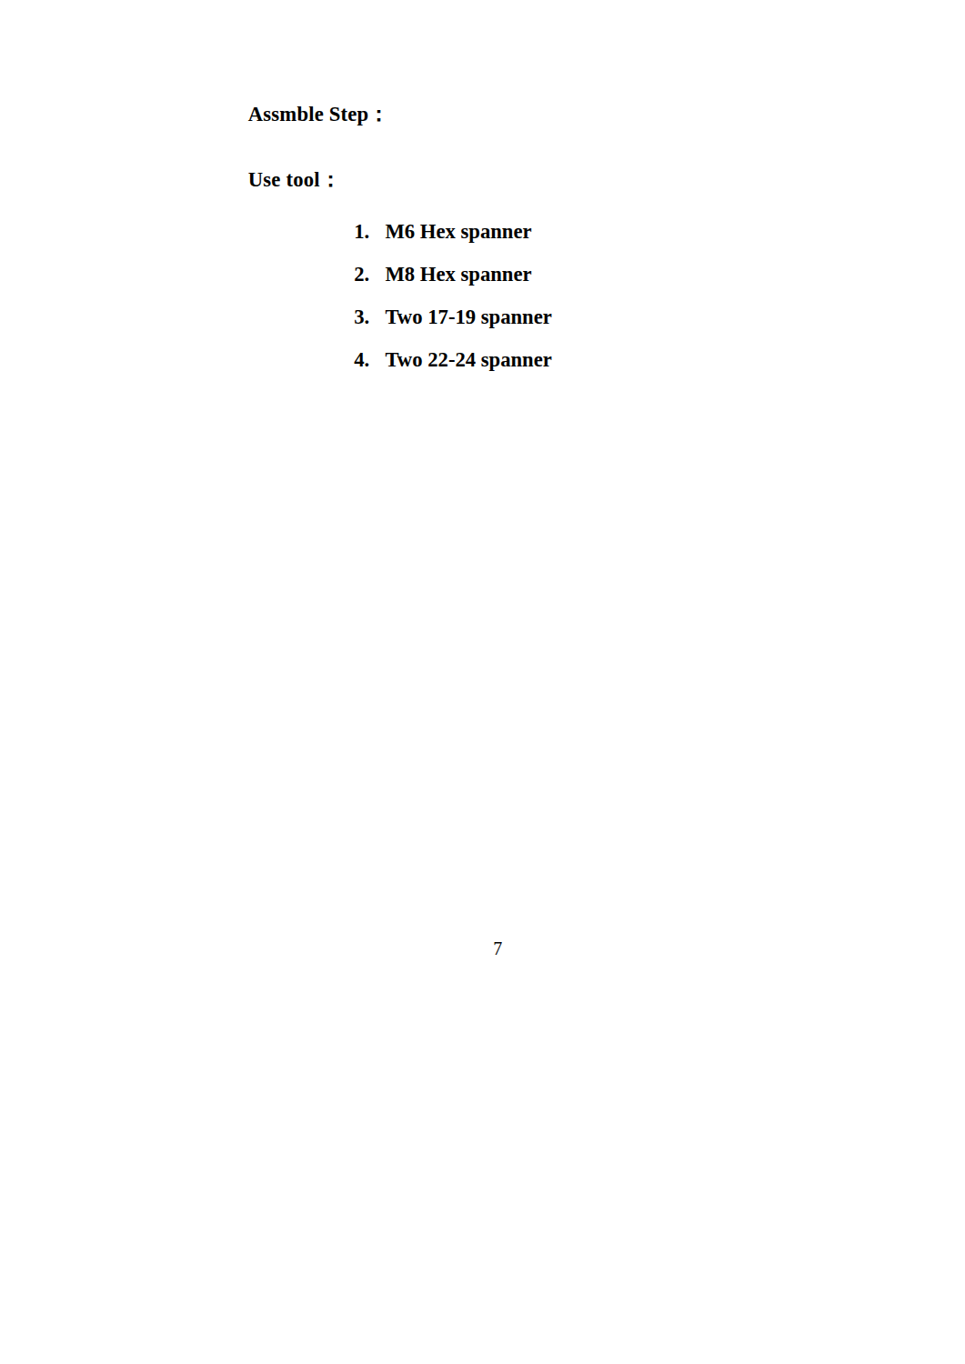Assmble Step：
Use tool：
M6 Hex spanner
M8 Hex spanner
Two 17-19 spanner
Two 22-24 spanner
7